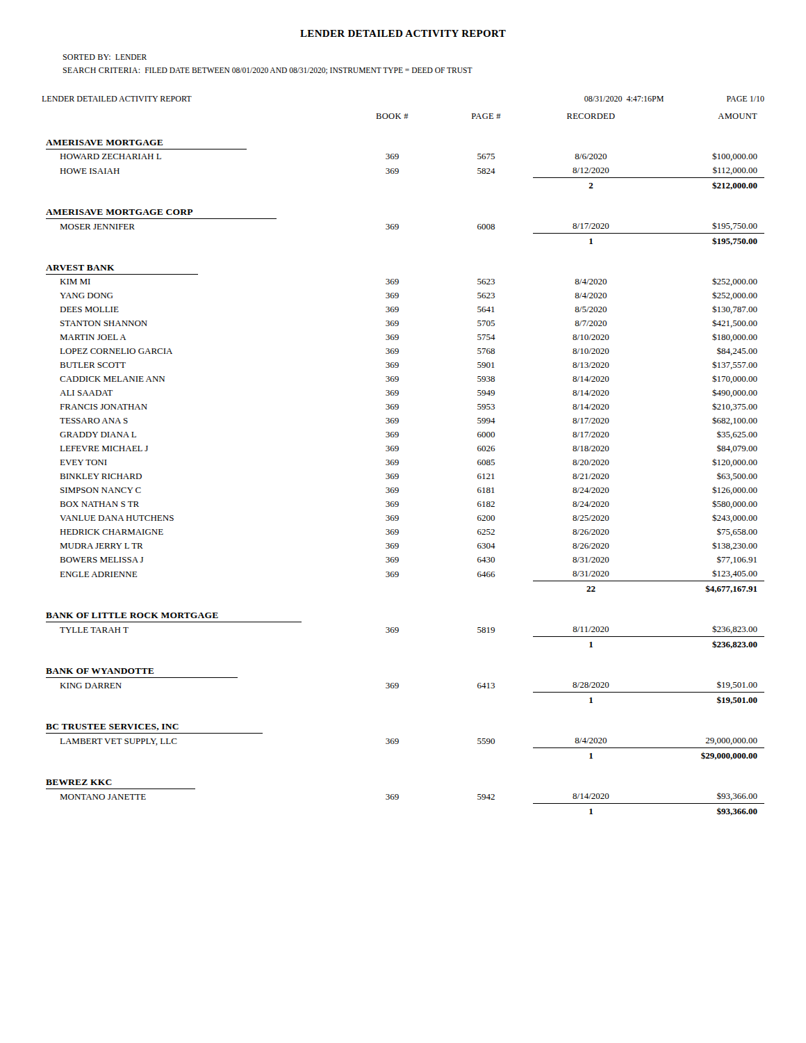LENDER DETAILED ACTIVITY REPORT
SORTED BY: LENDER
SEARCH CRITERIA: FILED DATE BETWEEN 08/01/2020 AND 08/31/2020; INSTRUMENT TYPE = DEED OF TRUST
LENDER DETAILED ACTIVITY REPORT
08/31/2020 4:47:16PM
PAGE 1/10
| | BOOK # | PAGE # | RECORDED | AMOUNT |
| --- | --- | --- | --- | --- |
| AMERISAVE MORTGAGE |
| HOWARD ZECHARIAH L | 369 | 5675 | 8/6/2020 | $100,000.00 |
| HOWE ISAIAH | 369 | 5824 | 8/12/2020 | $112,000.00 |
| | | | 2 | $212,000.00 |
| AMERISAVE MORTGAGE CORP |
| MOSER JENNIFER | 369 | 6008 | 8/17/2020 | $195,750.00 |
| | | | 1 | $195,750.00 |
| ARVEST BANK |
| KIM MI | 369 | 5623 | 8/4/2020 | $252,000.00 |
| YANG DONG | 369 | 5623 | 8/4/2020 | $252,000.00 |
| DEES MOLLIE | 369 | 5641 | 8/5/2020 | $130,787.00 |
| STANTON SHANNON | 369 | 5705 | 8/7/2020 | $421,500.00 |
| MARTIN JOEL A | 369 | 5754 | 8/10/2020 | $180,000.00 |
| LOPEZ CORNELIO GARCIA | 369 | 5768 | 8/10/2020 | $84,245.00 |
| BUTLER SCOTT | 369 | 5901 | 8/13/2020 | $137,557.00 |
| CADDICK MELANIE ANN | 369 | 5938 | 8/14/2020 | $170,000.00 |
| ALI SAADAT | 369 | 5949 | 8/14/2020 | $490,000.00 |
| FRANCIS JONATHAN | 369 | 5953 | 8/14/2020 | $210,375.00 |
| TESSARO ANA S | 369 | 5994 | 8/17/2020 | $682,100.00 |
| GRADDY DIANA L | 369 | 6000 | 8/17/2020 | $35,625.00 |
| LEFEVRE MICHAEL J | 369 | 6026 | 8/18/2020 | $84,079.00 |
| EVEY TONI | 369 | 6085 | 8/20/2020 | $120,000.00 |
| BINKLEY RICHARD | 369 | 6121 | 8/21/2020 | $63,500.00 |
| SIMPSON NANCY C | 369 | 6181 | 8/24/2020 | $126,000.00 |
| BOX NATHAN S TR | 369 | 6182 | 8/24/2020 | $580,000.00 |
| VANLUE DANA HUTCHENS | 369 | 6200 | 8/25/2020 | $243,000.00 |
| HEDRICK CHARMAIGNE | 369 | 6252 | 8/26/2020 | $75,658.00 |
| MUDRA JERRY L TR | 369 | 6304 | 8/26/2020 | $138,230.00 |
| BOWERS MELISSA J | 369 | 6430 | 8/31/2020 | $77,106.91 |
| ENGLE ADRIENNE | 369 | 6466 | 8/31/2020 | $123,405.00 |
| | | | 22 | $4,677,167.91 |
| BANK OF LITTLE ROCK MORTGAGE |
| TYLLE TARAH T | 369 | 5819 | 8/11/2020 | $236,823.00 |
| | | | 1 | $236,823.00 |
| BANK OF WYANDOTTE |
| KING DARREN | 369 | 6413 | 8/28/2020 | $19,501.00 |
| | | | 1 | $19,501.00 |
| BC TRUSTEE SERVICES, INC |
| LAMBERT VET SUPPLY, LLC | 369 | 5590 | 8/4/2020 | 29,000,000.00 |
| | | | 1 | $29,000,000.00 |
| BEWREZ KKC |
| MONTANO JANETTE | 369 | 5942 | 8/14/2020 | $93,366.00 |
| | | | 1 | $93,366.00 |